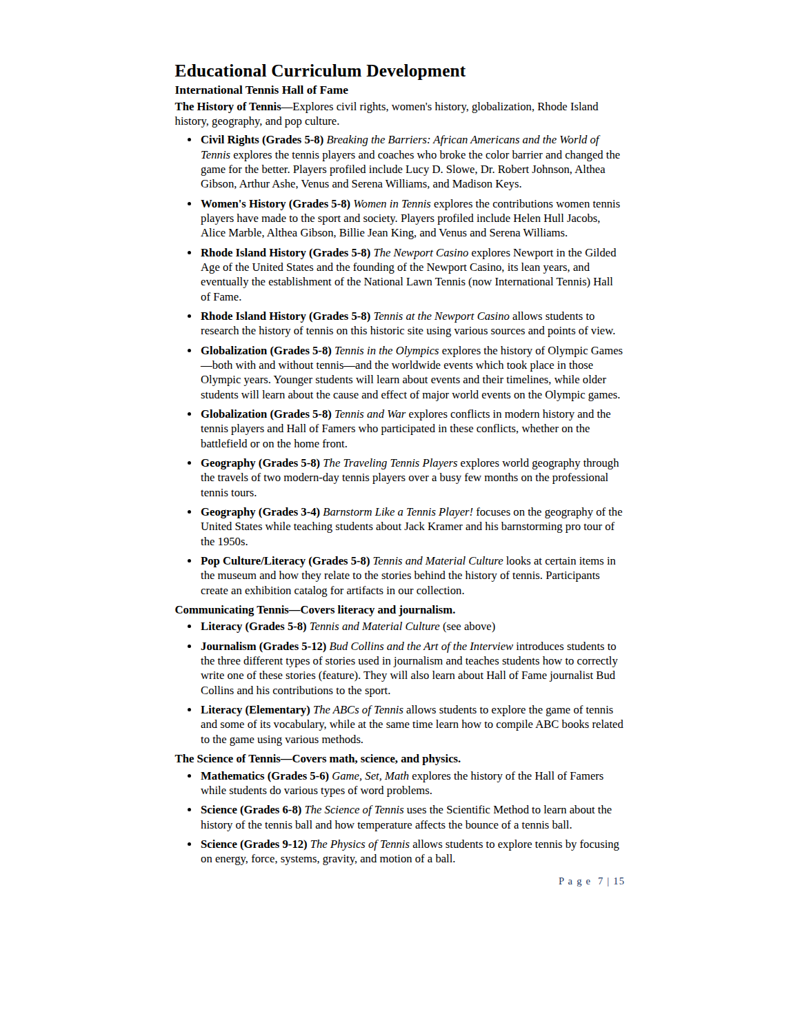Educational Curriculum Development
International Tennis Hall of Fame
The History of Tennis—Explores civil rights, women's history, globalization, Rhode Island history, geography, and pop culture.
Civil Rights (Grades 5-8) Breaking the Barriers: African Americans and the World of Tennis explores the tennis players and coaches who broke the color barrier and changed the game for the better. Players profiled include Lucy D. Slowe, Dr. Robert Johnson, Althea Gibson, Arthur Ashe, Venus and Serena Williams, and Madison Keys.
Women's History (Grades 5-8) Women in Tennis explores the contributions women tennis players have made to the sport and society. Players profiled include Helen Hull Jacobs, Alice Marble, Althea Gibson, Billie Jean King, and Venus and Serena Williams.
Rhode Island History (Grades 5-8) The Newport Casino explores Newport in the Gilded Age of the United States and the founding of the Newport Casino, its lean years, and eventually the establishment of the National Lawn Tennis (now International Tennis) Hall of Fame.
Rhode Island History (Grades 5-8) Tennis at the Newport Casino allows students to research the history of tennis on this historic site using various sources and points of view.
Globalization (Grades 5-8) Tennis in the Olympics explores the history of Olympic Games—both with and without tennis—and the worldwide events which took place in those Olympic years. Younger students will learn about events and their timelines, while older students will learn about the cause and effect of major world events on the Olympic games.
Globalization (Grades 5-8) Tennis and War explores conflicts in modern history and the tennis players and Hall of Famers who participated in these conflicts, whether on the battlefield or on the home front.
Geography (Grades 5-8) The Traveling Tennis Players explores world geography through the travels of two modern-day tennis players over a busy few months on the professional tennis tours.
Geography (Grades 3-4) Barnstorm Like a Tennis Player! focuses on the geography of the United States while teaching students about Jack Kramer and his barnstorming pro tour of the 1950s.
Pop Culture/Literacy (Grades 5-8) Tennis and Material Culture looks at certain items in the museum and how they relate to the stories behind the history of tennis. Participants create an exhibition catalog for artifacts in our collection.
Communicating Tennis—Covers literacy and journalism.
Literacy (Grades 5-8) Tennis and Material Culture (see above)
Journalism (Grades 5-12) Bud Collins and the Art of the Interview introduces students to the three different types of stories used in journalism and teaches students how to correctly write one of these stories (feature). They will also learn about Hall of Fame journalist Bud Collins and his contributions to the sport.
Literacy (Elementary) The ABCs of Tennis allows students to explore the game of tennis and some of its vocabulary, while at the same time learn how to compile ABC books related to the game using various methods.
The Science of Tennis—Covers math, science, and physics.
Mathematics (Grades 5-6) Game, Set, Math explores the history of the Hall of Famers while students do various types of word problems.
Science (Grades 6-8) The Science of Tennis uses the Scientific Method to learn about the history of the tennis ball and how temperature affects the bounce of a tennis ball.
Science (Grades 9-12) The Physics of Tennis allows students to explore tennis by focusing on energy, force, systems, gravity, and motion of a ball.
P a g e 7 | 15